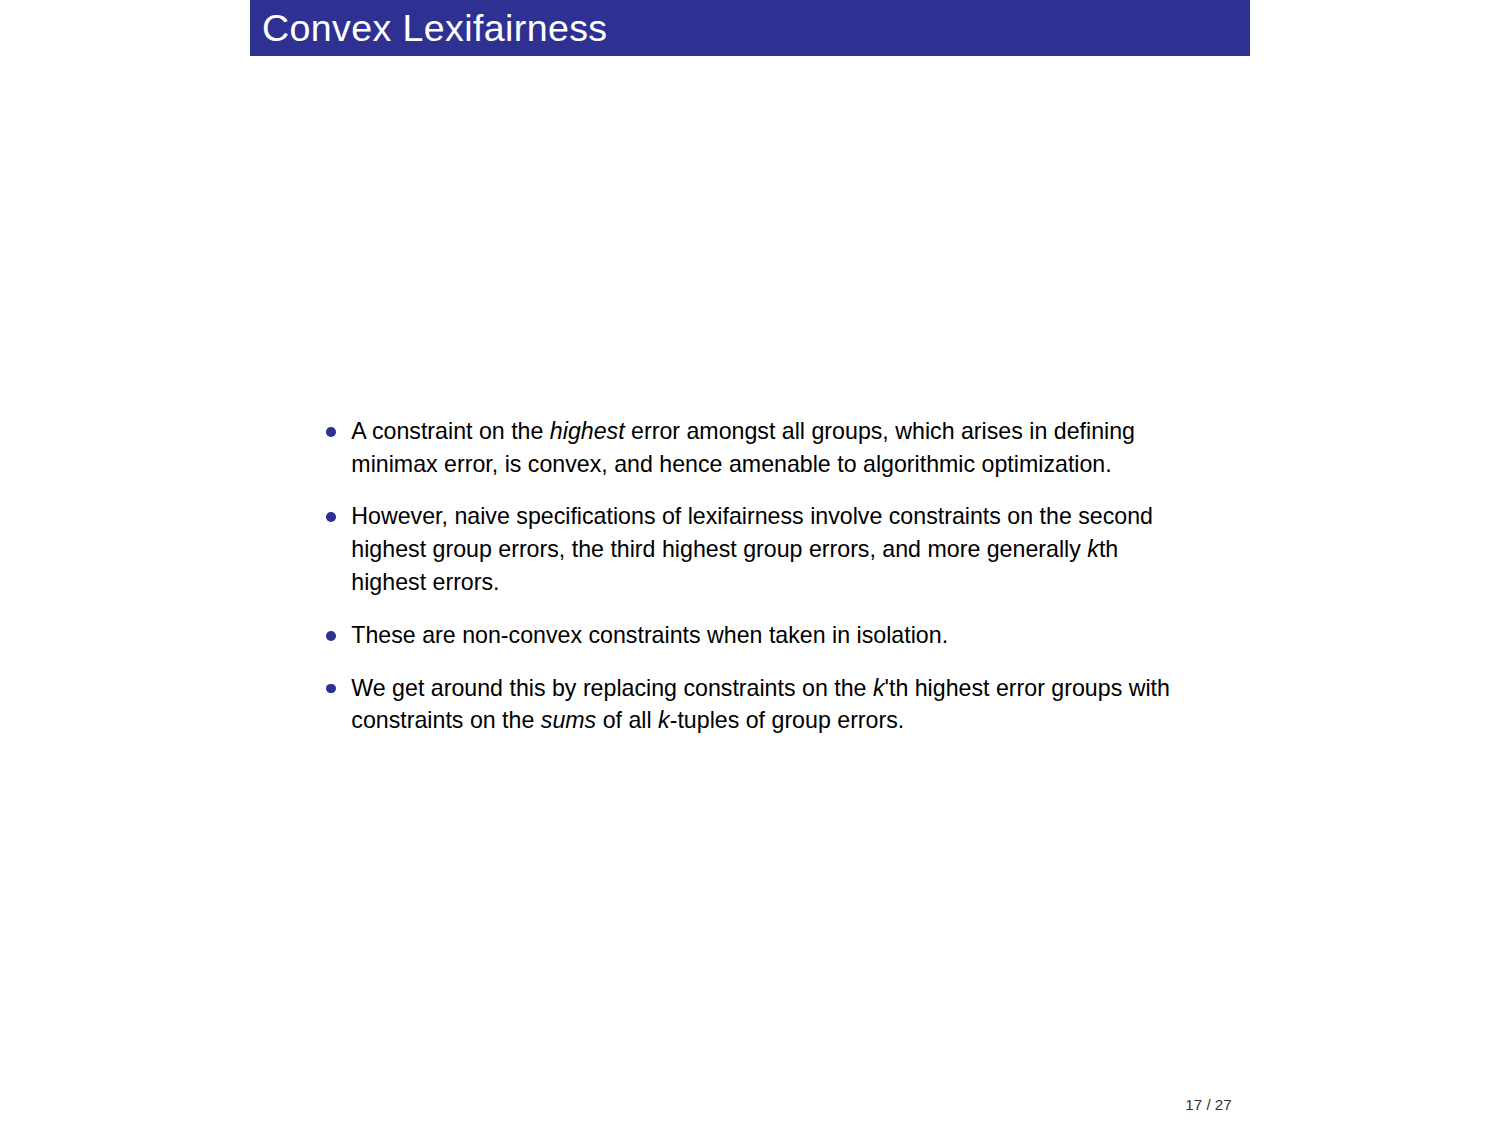Convex Lexifairness
A constraint on the highest error amongst all groups, which arises in defining minimax error, is convex, and hence amenable to algorithmic optimization.
However, naive specifications of lexifairness involve constraints on the second highest group errors, the third highest group errors, and more generally kth highest errors.
These are non-convex constraints when taken in isolation.
We get around this by replacing constraints on the k'th highest error groups with constraints on the sums of all k-tuples of group errors.
17 / 27